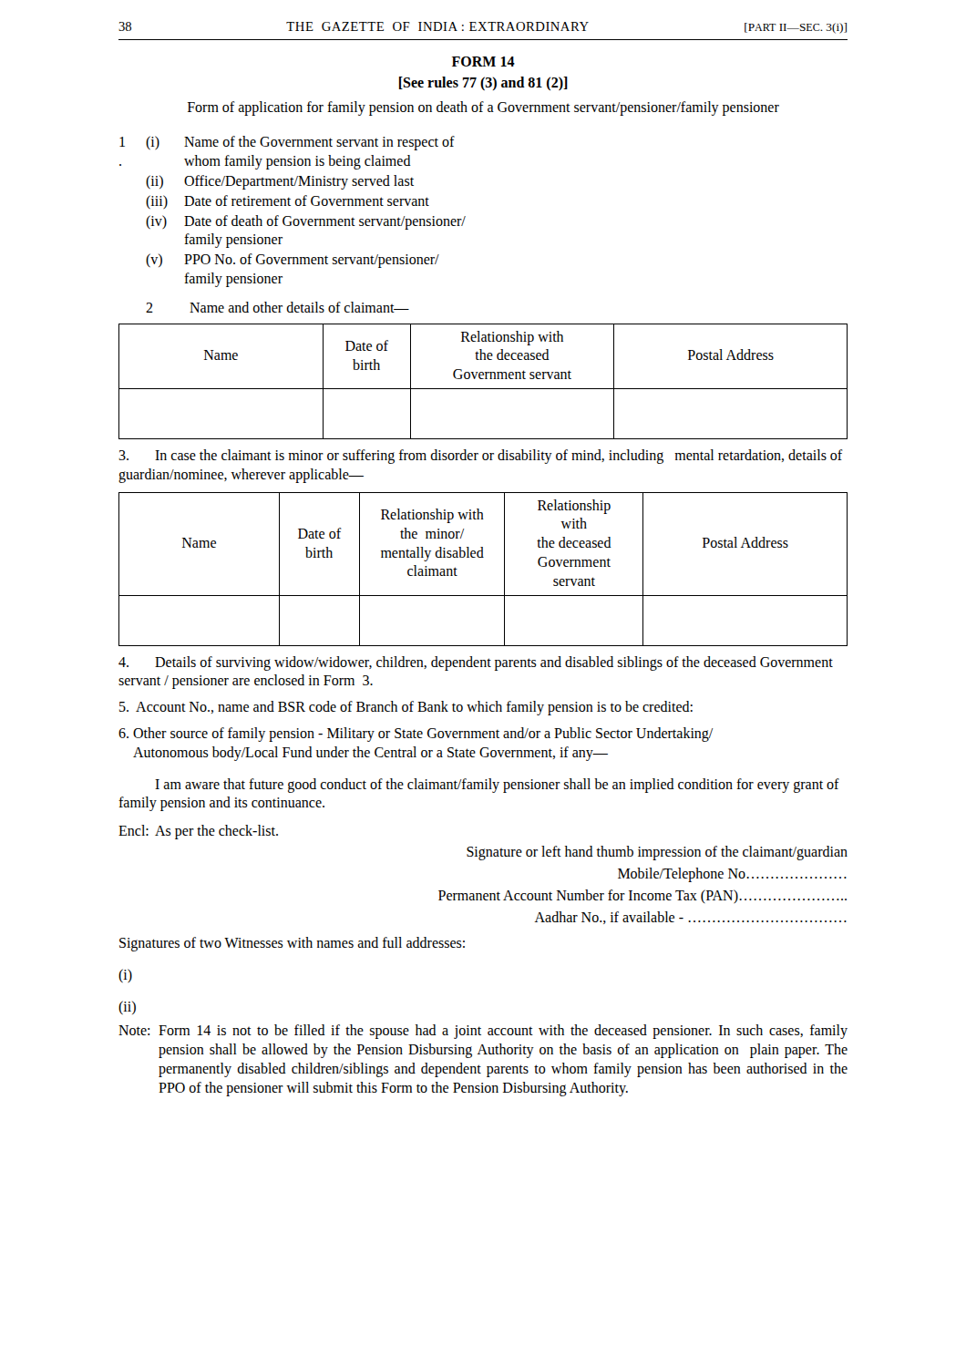38
THE GAZETTE OF INDIA : EXTRAORDINARY
[PART II—SEC. 3(i)]
FORM 14
[See rules 77 (3) and 81 (2)]
Form of application for family pension on death of a Government servant/pensioner/family pensioner
1.
(i)
Name of the Government servant in respect of
whom family pension is being claimed
(ii)
Office/Department/Ministry served last
(iii)
Date of retirement of Government servant
(iv)
Date of death of Government servant/pensioner/
family pensioner
(v)
PPO No. of Government servant/pensioner/
family pensioner
2 Name and other details of claimant—
| Name | Date of birth | Relationship with the deceased Government servant | Postal Address |
| --- | --- | --- | --- |
3. In case the claimant is minor or suffering from disorder or disability of mind, including mental retardation, details of guardian/nominee, wherever applicable—
| Name | Date of birth | Relationship with the minor/ mentally disabled claimant | Relationship with the deceased Government servant | Postal Address |
| --- | --- | --- | --- | --- |
4. Details of surviving widow/widower, children, dependent parents and disabled siblings of the deceased Government servant / pensioner are enclosed in Form 3.
5. Account No., name and BSR code of Branch of Bank to which family pension is to be credited:
6. Other source of family pension - Military or State Government and/or a Public Sector Undertaking/
Autonomous body/Local Fund under the Central or a State Government, if any—
I am aware that future good conduct of the claimant/family pensioner shall be an implied condition for every grant of family pension and its continuance.
Encl: As per the check-list.
Signature or left hand thumb impression of the claimant/guardian
Mobile/Telephone No…………………
Permanent Account Number for Income Tax (PAN)…………………..
Aadhar No., if available - ……………………………
Signatures of two Witnesses with names and full addresses:
(i)
(ii)
Note:
Form 14 is not to be filled if the spouse had a joint account with the deceased pensioner. In such cases, family pension shall be allowed by the Pension Disbursing Authority on the basis of an application on plain paper. The permanently disabled children/siblings and dependent parents to whom family pension has been authorised in the PPO of the pensioner will submit this Form to the Pension Disbursing Authority.